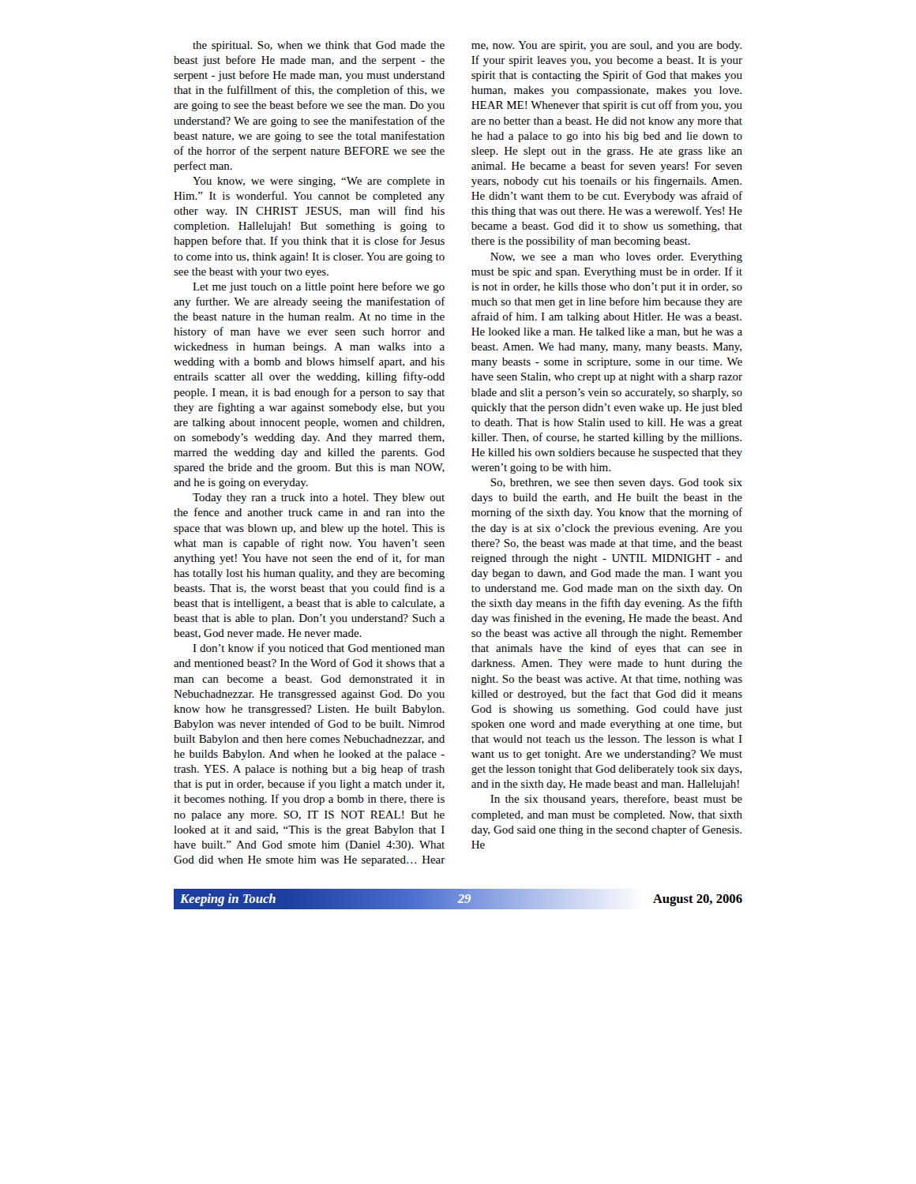the spiritual. So, when we think that God made the beast just before He made man, and the serpent - the serpent - just before He made man, you must understand that in the fulfillment of this, the completion of this, we are going to see the beast before we see the man. Do you understand? We are going to see the manifestation of the beast nature, we are going to see the total manifestation of the horror of the serpent nature BEFORE we see the perfect man.
You know, we were singing, “We are complete in Him.” It is wonderful. You cannot be completed any other way. IN CHRIST JESUS, man will find his completion. Hallelujah! But something is going to happen before that. If you think that it is close for Jesus to come into us, think again! It is closer. You are going to see the beast with your two eyes.
Let me just touch on a little point here before we go any further. We are already seeing the manifestation of the beast nature in the human realm. At no time in the history of man have we ever seen such horror and wickedness in human beings. A man walks into a wedding with a bomb and blows himself apart, and his entrails scatter all over the wedding, killing fifty-odd people. I mean, it is bad enough for a person to say that they are fighting a war against somebody else, but you are talking about innocent people, women and children, on somebody’s wedding day. And they marred them, marred the wedding day and killed the parents. God spared the bride and the groom. But this is man NOW, and he is going on everyday.
Today they ran a truck into a hotel. They blew out the fence and another truck came in and ran into the space that was blown up, and blew up the hotel. This is what man is capable of right now. You haven’t seen anything yet! You have not seen the end of it, for man has totally lost his human quality, and they are becoming beasts. That is, the worst beast that you could find is a beast that is intelligent, a beast that is able to calculate, a beast that is able to plan. Don’t you understand? Such a beast, God never made. He never made.
I don’t know if you noticed that God mentioned man and mentioned beast? In the Word of God it shows that a man can become a beast. God demonstrated it in Nebuchadnezzar. He transgressed against God. Do you know how he transgressed? Listen. He built Babylon. Babylon was never intended of God to be built. Nimrod built Babylon and then here comes Nebuchadnezzar, and he builds Babylon. And when he looked at the palace - trash. YES. A palace is nothing but a big heap of trash that is put in order, because if you light a match under it, it becomes nothing. If you drop a bomb in there, there is no palace any more. SO, IT IS NOT REAL! But he looked at it and said, “This is the great Babylon that I have built.” And God smote him (Daniel 4:30). What God did when He smote him was He separated… Hear me, now. You are spirit, you are soul, and you are body. If your spirit leaves you, you become a beast. It is your spirit that is contacting the Spirit of God that makes you human, makes you compassionate, makes you love. HEAR ME! Whenever that spirit is cut off from you, you are no better than a beast. He did not know any more that he had a palace to go into his big bed and lie down to sleep. He slept out in the grass. He ate grass like an animal. He became a beast for seven years! For seven years, nobody cut his toenails or his fingernails. Amen. He didn’t want them to be cut. Everybody was afraid of this thing that was out there. He was a werewolf. Yes! He became a beast. God did it to show us something, that there is the possibility of man becoming beast.
Now, we see a man who loves order. Everything must be spic and span. Everything must be in order. If it is not in order, he kills those who don’t put it in order, so much so that men get in line before him because they are afraid of him. I am talking about Hitler. He was a beast. He looked like a man. He talked like a man, but he was a beast. Amen. We had many, many, many beasts. Many, many beasts - some in scripture, some in our time. We have seen Stalin, who crept up at night with a sharp razor blade and slit a person’s vein so accurately, so sharply, so quickly that the person didn’t even wake up. He just bled to death. That is how Stalin used to kill. He was a great killer. Then, of course, he started killing by the millions. He killed his own soldiers because he suspected that they weren’t going to be with him.
So, brethren, we see then seven days. God took six days to build the earth, and He built the beast in the morning of the sixth day. You know that the morning of the day is at six o’clock the previous evening. Are you there? So, the beast was made at that time, and the beast reigned through the night - UNTIL MIDNIGHT - and day began to dawn, and God made the man. I want you to understand me. God made man on the sixth day. On the sixth day means in the fifth day evening. As the fifth day was finished in the evening, He made the beast. And so the beast was active all through the night. Remember that animals have the kind of eyes that can see in darkness. Amen. They were made to hunt during the night. So the beast was active. At that time, nothing was killed or destroyed, but the fact that God did it means God is showing us something. God could have just spoken one word and made everything at one time, but that would not teach us the lesson. The lesson is what I want us to get tonight. Are we understanding? We must get the lesson tonight that God deliberately took six days, and in the sixth day, He made beast and man. Hallelujah!
In the six thousand years, therefore, beast must be completed, and man must be completed. Now, that sixth day, God said one thing in the second chapter of Genesis. He
Keeping in Touch
29
August 20, 2006